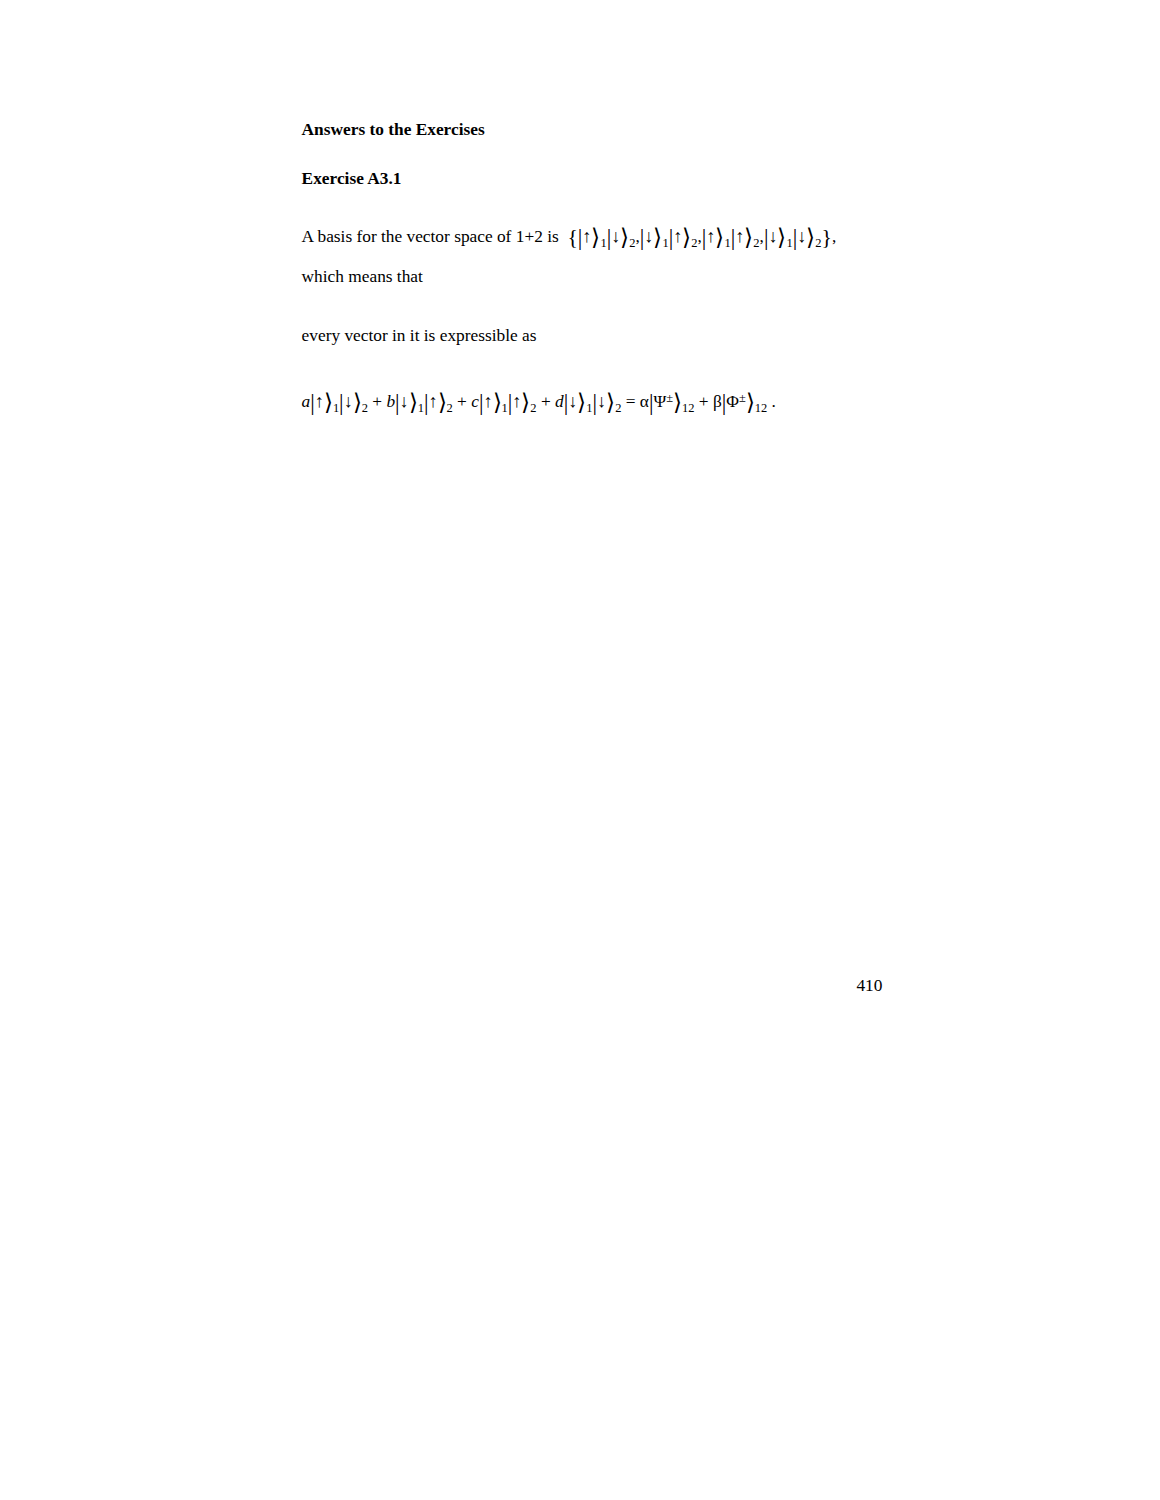Answers to the Exercises
Exercise A3.1
A basis for the vector space of 1+2 is {|↑⟩1|↓⟩2,|↓⟩1|↑⟩2,|↑⟩1|↑⟩2,|↓⟩1|↓⟩2}, which means that
every vector in it is expressible as
a|↑⟩1|↓⟩2 + b|↓⟩1|↑⟩2 + c|↑⟩1|↑⟩2 + d|↓⟩1|↓⟩2 = α|Ψ±⟩12 + β|Φ±⟩12 .
410